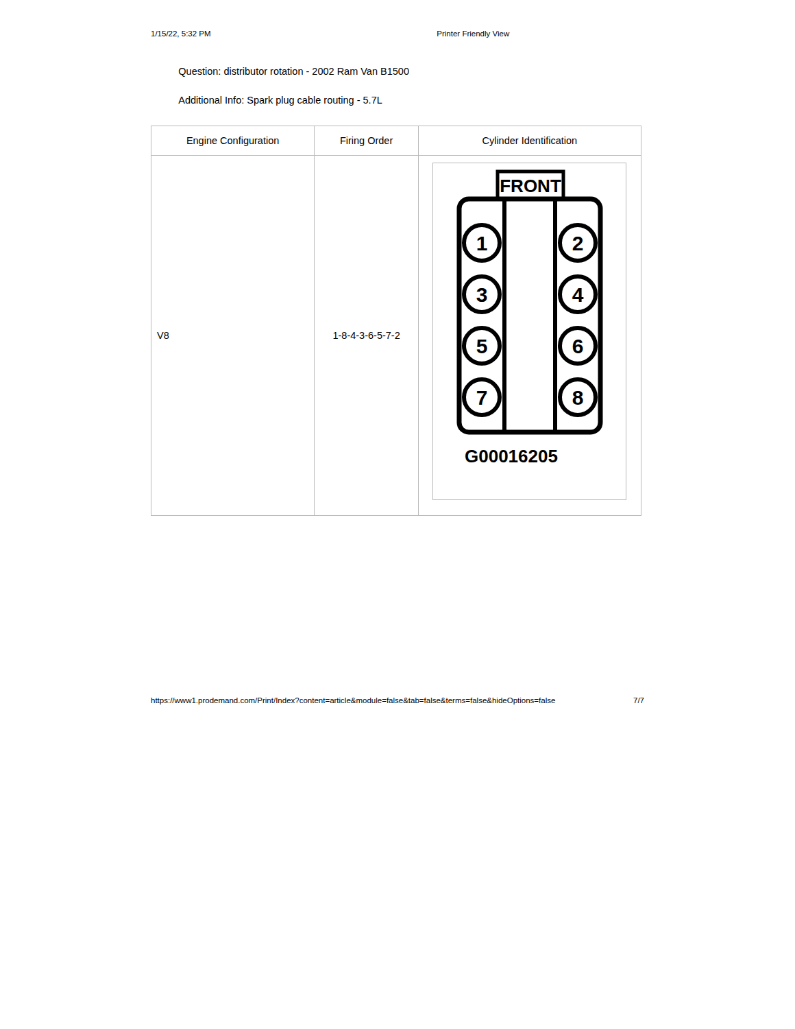1/15/22, 5:32 PM Printer Friendly View
Question: distributor rotation - 2002 Ram Van B1500
Additional Info: Spark plug cable routing - 5.7L
| Engine Configuration | Firing Order | Cylinder Identification |
| --- | --- | --- |
| V8 | 1-8-4-3-6-5-7-2 | FRONT 1 3 5 7 2 4 6 8 G00016205 |
https://www1.prodemand.com/Print/Index?content=article&module=false&tab=false&terms=false&hideOptions=false 7/7